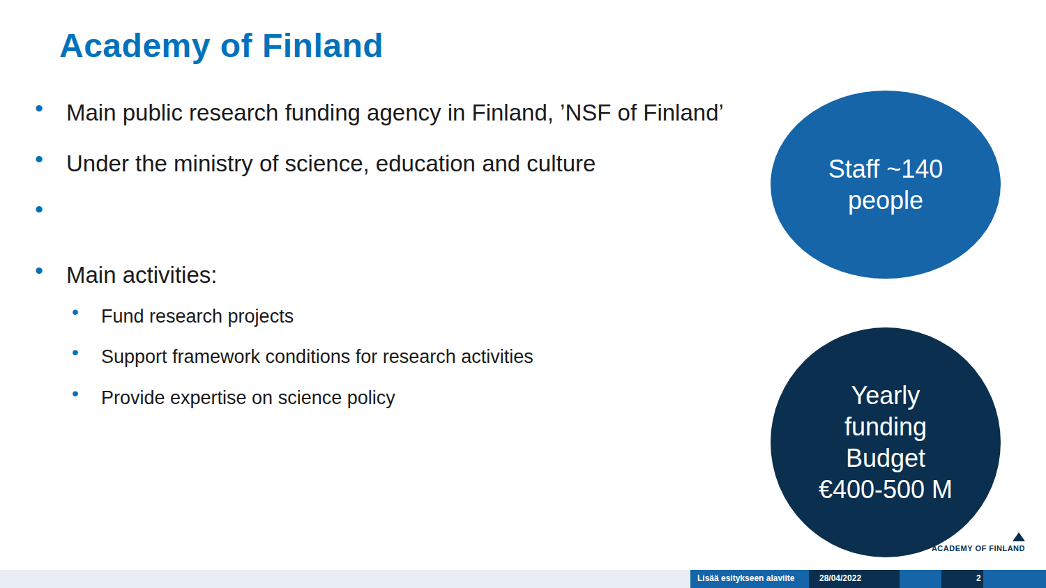Academy of Finland
Main public research funding agency in Finland, ’NSF of Finland’
Under the ministry of science, education and culture
Main activities:
Fund research projects
Support framework conditions for research activities
Provide expertise on science policy
Staff ~140
people
Yearly
funding
Budget
€400-500 M
ACADEMY OF FINLAND
Lisää esitykseen alaviite
28/04/2022
2